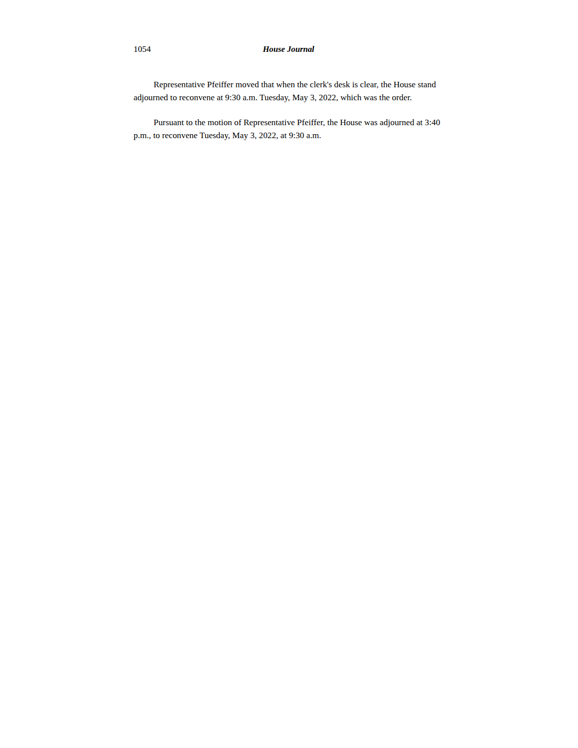1054
House Journal
Representative Pfeiffer moved that when the clerk's desk is clear, the House stand adjourned to reconvene at 9:30 a.m. Tuesday, May 3, 2022, which was the order.
Pursuant to the motion of Representative Pfeiffer, the House was adjourned at 3:40 p.m., to reconvene Tuesday, May 3, 2022, at 9:30 a.m.